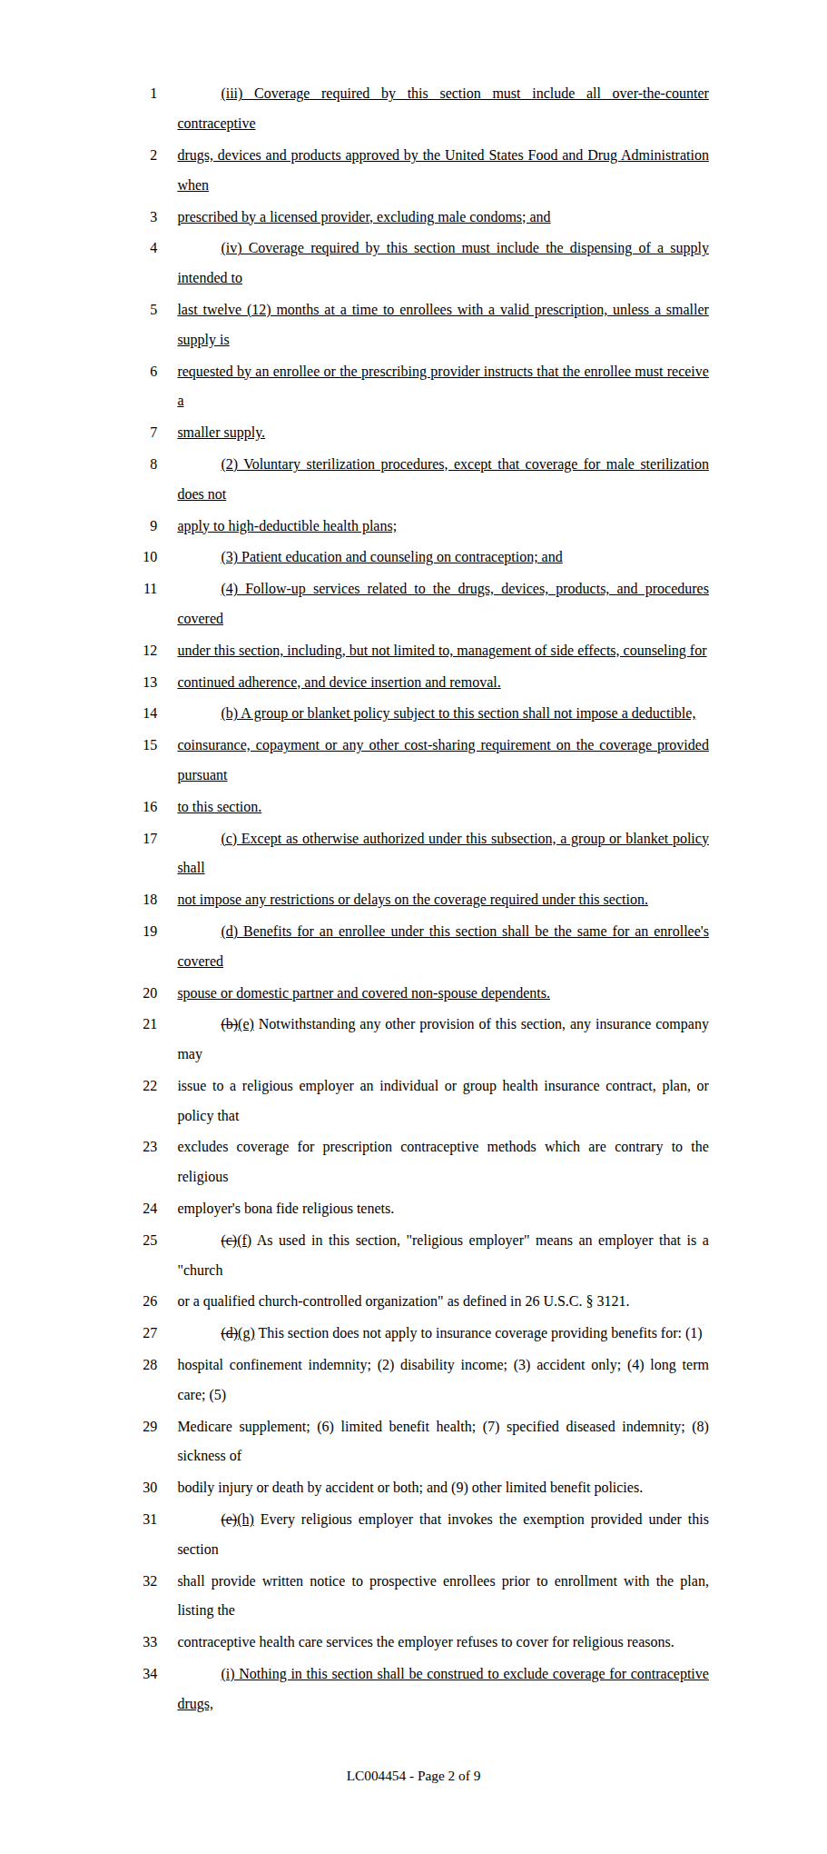| 1 | (iii) Coverage required by this section must include all over-the-counter contraceptive |
| 2 | drugs, devices and products approved by the United States Food and Drug Administration when |
| 3 | prescribed by a licensed provider, excluding male condoms; and |
| 4 | (iv) Coverage required by this section must include the dispensing of a supply intended to |
| 5 | last twelve (12) months at a time to enrollees with a valid prescription, unless a smaller supply is |
| 6 | requested by an enrollee or the prescribing provider instructs that the enrollee must receive a |
| 7 | smaller supply. |
| 8 | (2) Voluntary sterilization procedures, except that coverage for male sterilization does not |
| 9 | apply to high-deductible health plans; |
| 10 | (3) Patient education and counseling on contraception; and |
| 11 | (4) Follow-up services related to the drugs, devices, products, and procedures covered |
| 12 | under this section, including, but not limited to, management of side effects, counseling for |
| 13 | continued adherence, and device insertion and removal. |
| 14 | (b) A group or blanket policy subject to this section shall not impose a deductible, |
| 15 | coinsurance, copayment or any other cost-sharing requirement on the coverage provided pursuant |
| 16 | to this section. |
| 17 | (c) Except as otherwise authorized under this subsection, a group or blanket policy shall |
| 18 | not impose any restrictions or delays on the coverage required under this section. |
| 19 | (d) Benefits for an enrollee under this section shall be the same for an enrollee's covered |
| 20 | spouse or domestic partner and covered non-spouse dependents. |
| 21 | (b) (e) Notwithstanding any other provision of this section, any insurance company may |
| 22 | issue to a religious employer an individual or group health insurance contract, plan, or policy that |
| 23 | excludes coverage for prescription contraceptive methods which are contrary to the religious |
| 24 | employer's bona fide religious tenets. |
| 25 | (c) (f) As used in this section, "religious employer" means an employer that is a "church |
| 26 | or a qualified church-controlled organization" as defined in 26 U.S.C. § 3121. |
| 27 | (d) (g) This section does not apply to insurance coverage providing benefits for: (1) |
| 28 | hospital confinement indemnity; (2) disability income; (3) accident only; (4) long term care; (5) |
| 29 | Medicare supplement; (6) limited benefit health; (7) specified diseased indemnity; (8) sickness of |
| 30 | bodily injury or death by accident or both; and (9) other limited benefit policies. |
| 31 | (e) (h) Every religious employer that invokes the exemption provided under this section |
| 32 | shall provide written notice to prospective enrollees prior to enrollment with the plan, listing the |
| 33 | contraceptive health care services the employer refuses to cover for religious reasons. |
| 34 | (i) Nothing in this section shall be construed to exclude coverage for contraceptive drugs, |
LC004454 - Page 2 of 9